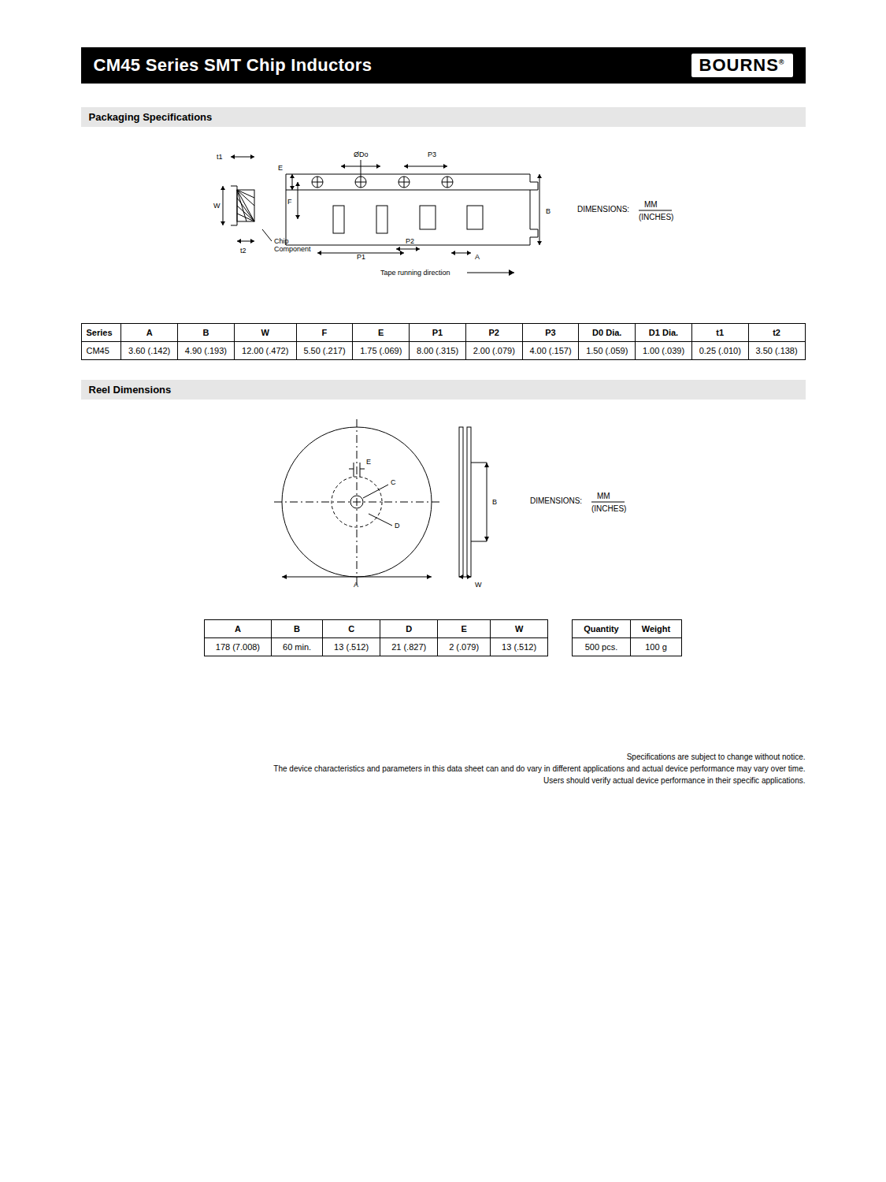CM45 Series SMT Chip Inductors
BOURNS®
Packaging Specifications
t1 W t2 Chip Component ØDo P3 E F B P1 P2 A Tape running direction DIMENSIONS: MM (INCHES)
| Series | A | B | W | F | E | P1 | P2 | P3 | D0 Dia. | D1 Dia. | t1 | t2 |
| --- | --- | --- | --- | --- | --- | --- | --- | --- | --- | --- | --- | --- |
| CM45 | 3.60 (.142) | 4.90 (.193) | 12.00 (.472) | 5.50 (.217) | 1.75 (.069) | 8.00 (.315) | 2.00 (.079) | 4.00 (.157) | 1.50 (.059) | 1.00 (.039) | 0.25 (.010) | 3.50 (.138) |
Reel Dimensions
E C D A B W DIMENSIONS: MM (INCHES)
| A | B | C | D | E | W |
| --- | --- | --- | --- | --- | --- |
| 178 (7.008) | 60 min. | 13 (.512) | 21 (.827) | 2 (.079) | 13 (.512) |
| Quantity | Weight |
| --- | --- |
| 500 pcs. | 100 g |
Specifications are subject to change without notice.
The device characteristics and parameters in this data sheet can and do vary in different applications and actual device performance may vary over time.
Users should verify actual device performance in their specific applications.